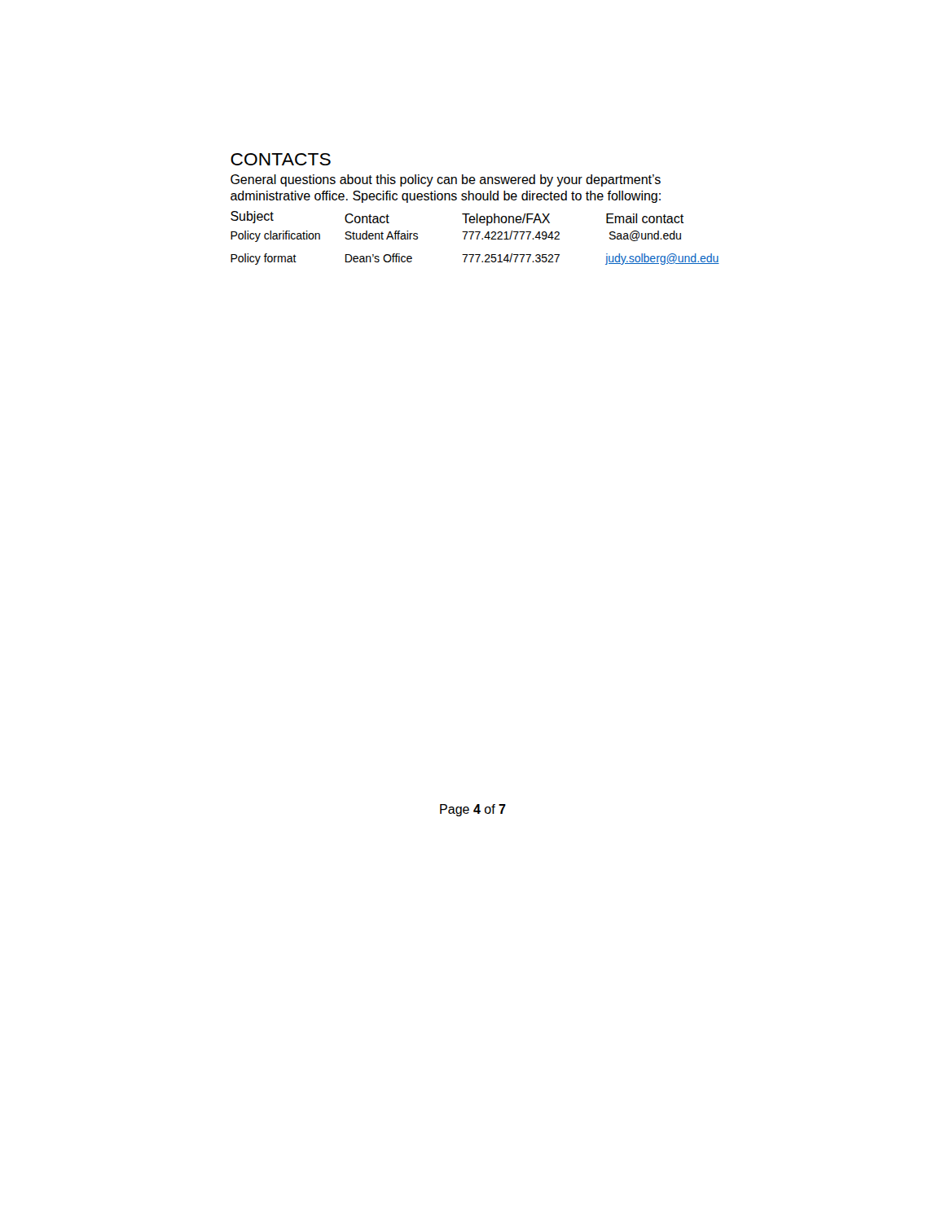CONTACTS
General questions about this policy can be answered by your department’s administrative office. Specific questions should be directed to the following:
| Subject | Contact | Telephone/FAX | Email contact |
| Policy clarification | Student Affairs | 777.4221/777.4942 | Saa@und.edu |
| Policy format | Dean’s Office | 777.2514/777.3527 | judy.solberg@und.edu |
Page 4 of 7